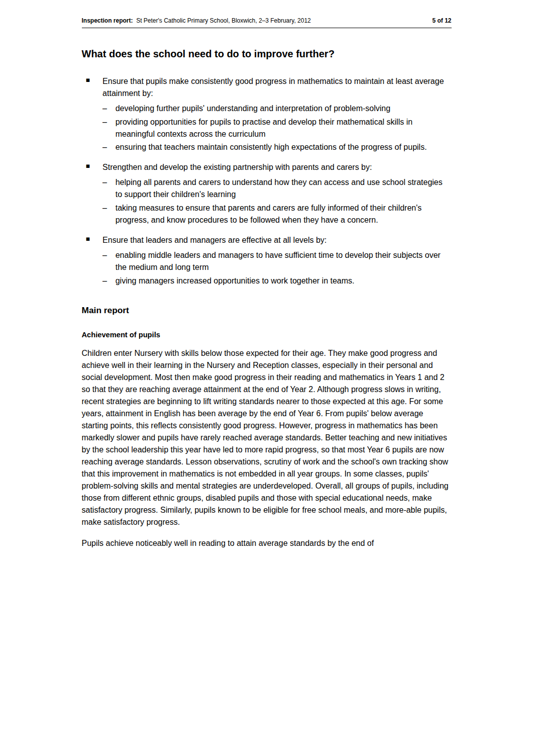Inspection report: St Peter's Catholic Primary School, Bloxwich, 2–3 February, 2012
5 of 12
What does the school need to do to improve further?
Ensure that pupils make consistently good progress in mathematics to maintain at least average attainment by:
developing further pupils' understanding and interpretation of problem-solving
providing opportunities for pupils to practise and develop their mathematical skills in meaningful contexts across the curriculum
ensuring that teachers maintain consistently high expectations of the progress of pupils.
Strengthen and develop the existing partnership with parents and carers by:
helping all parents and carers to understand how they can access and use school strategies to support their children's learning
taking measures to ensure that parents and carers are fully informed of their children's progress, and know procedures to be followed when they have a concern.
Ensure that leaders and managers are effective at all levels by:
enabling middle leaders and managers to have sufficient time to develop their subjects over the medium and long term
giving managers increased opportunities to work together in teams.
Main report
Achievement of pupils
Children enter Nursery with skills below those expected for their age. They make good progress and achieve well in their learning in the Nursery and Reception classes, especially in their personal and social development. Most then make good progress in their reading and mathematics in Years 1 and 2 so that they are reaching average attainment at the end of Year 2. Although progress slows in writing, recent strategies are beginning to lift writing standards nearer to those expected at this age. For some years, attainment in English has been average by the end of Year 6. From pupils' below average starting points, this reflects consistently good progress. However, progress in mathematics has been markedly slower and pupils have rarely reached average standards. Better teaching and new initiatives by the school leadership this year have led to more rapid progress, so that most Year 6 pupils are now reaching average standards. Lesson observations, scrutiny of work and the school's own tracking show that this improvement in mathematics is not embedded in all year groups. In some classes, pupils' problem-solving skills and mental strategies are underdeveloped. Overall, all groups of pupils, including those from different ethnic groups, disabled pupils and those with special educational needs, make satisfactory progress. Similarly, pupils known to be eligible for free school meals, and more-able pupils, make satisfactory progress.
Pupils achieve noticeably well in reading to attain average standards by the end of